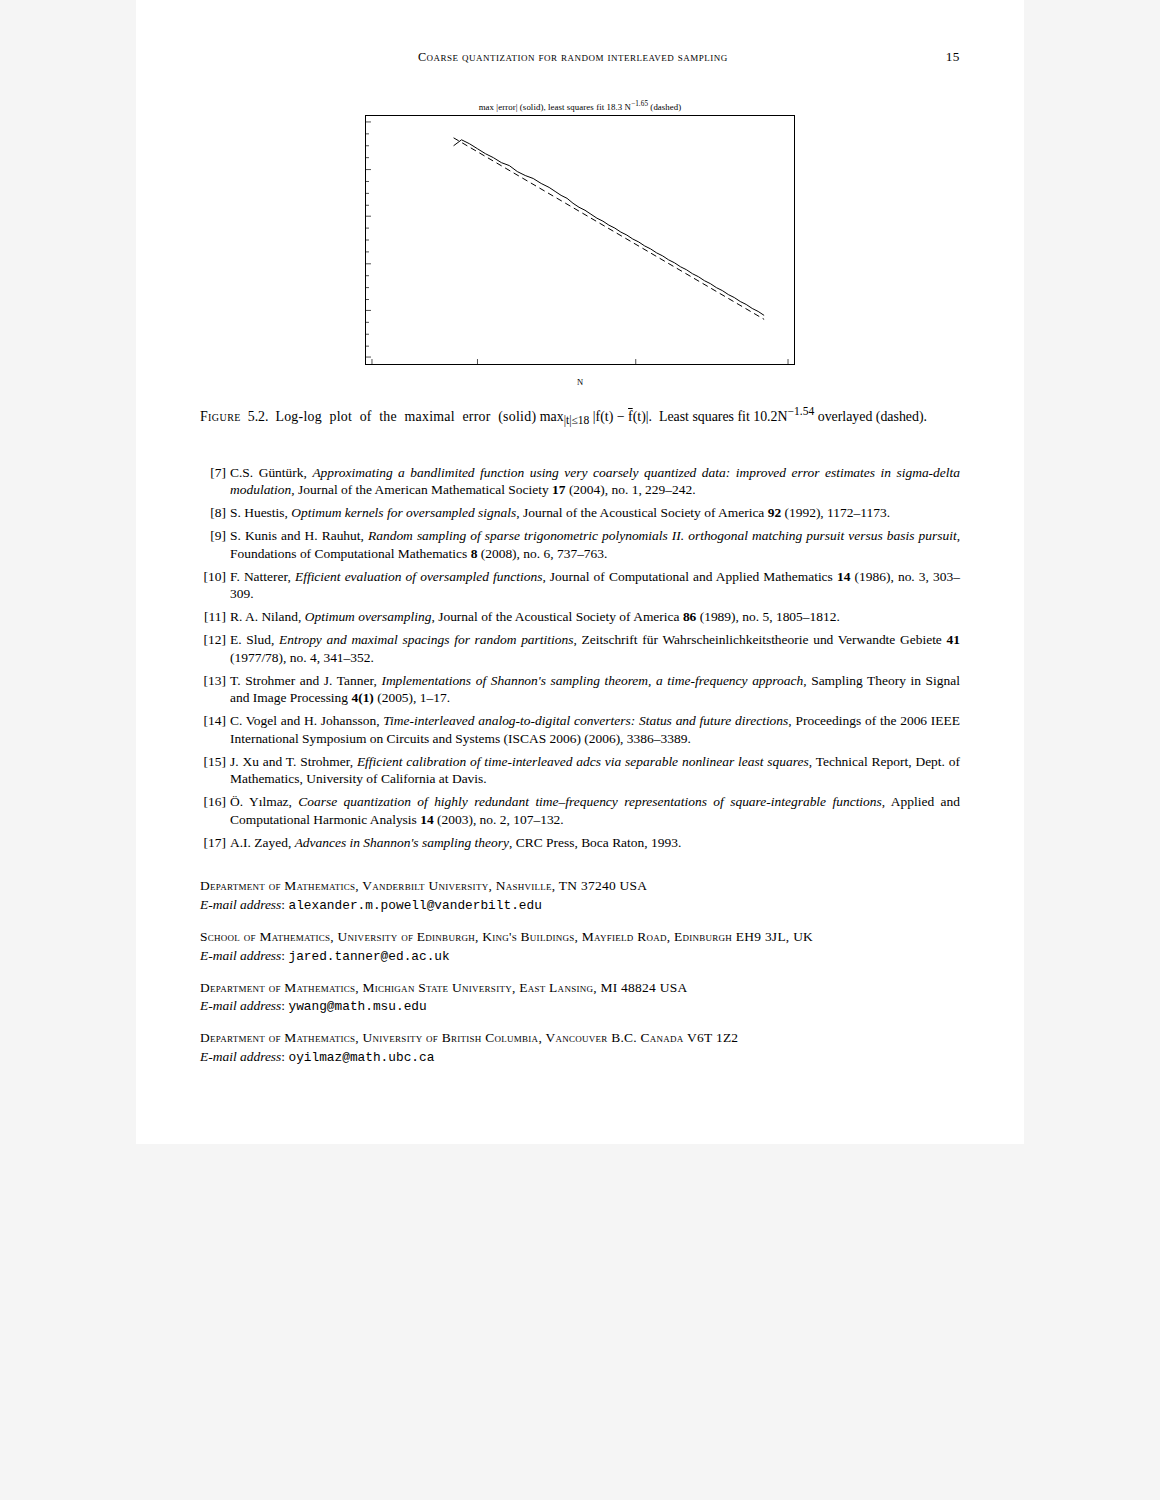Coarse quantization for random interleaved sampling 15
max |error| (solid), least squares fit 18.3 N−1.65 (dashed)
10−1 10−2 10−3 10−4 10−5 10−6 101 102 103 104
N
Figure 5.2. Log-log plot of the maximal error (solid) max|t|≤18 |f(t) − f(t)|. Least squares fit 10.2N−1.54 overlayed (dashed).
[7] C.S. Güntürk, Approximating a bandlimited function using very coarsely quantized data: improved error estimates in sigma-delta modulation, Journal of the American Mathematical Society 17 (2004), no. 1, 229–242.
[8] S. Huestis, Optimum kernels for oversampled signals, Journal of the Acoustical Society of America 92 (1992), 1172–1173.
[9] S. Kunis and H. Rauhut, Random sampling of sparse trigonometric polynomials II. orthogonal matching pursuit versus basis pursuit, Foundations of Computational Mathematics 8 (2008), no. 6, 737–763.
[10] F. Natterer, Efficient evaluation of oversampled functions, Journal of Computational and Applied Mathematics 14 (1986), no. 3, 303–309.
[11] R. A. Niland, Optimum oversampling, Journal of the Acoustical Society of America 86 (1989), no. 5, 1805–1812.
[12] E. Slud, Entropy and maximal spacings for random partitions, Zeitschrift für Wahrscheinlichkeitstheorie und Verwandte Gebiete 41 (1977/78), no. 4, 341–352.
[13] T. Strohmer and J. Tanner, Implementations of Shannon's sampling theorem, a time-frequency approach, Sampling Theory in Signal and Image Processing 4(1) (2005), 1–17.
[14] C. Vogel and H. Johansson, Time-interleaved analog-to-digital converters: Status and future directions, Proceedings of the 2006 IEEE International Symposium on Circuits and Systems (ISCAS 2006) (2006), 3386–3389.
[15] J. Xu and T. Strohmer, Efficient calibration of time-interleaved adcs via separable nonlinear least squares, Technical Report, Dept. of Mathematics, University of California at Davis.
[16] Ö. Yılmaz, Coarse quantization of highly redundant time–frequency representations of square-integrable functions, Applied and Computational Harmonic Analysis 14 (2003), no. 2, 107–132.
[17] A.I. Zayed, Advances in Shannon's sampling theory, CRC Press, Boca Raton, 1993.
Department of Mathematics, Vanderbilt University, Nashville, TN 37240 USA
E-mail address: alexander.m.powell@vanderbilt.edu
School of Mathematics, University of Edinburgh, King's Buildings, Mayfield Road, Edinburgh EH9 3JL, UK
E-mail address: jared.tanner@ed.ac.uk
Department of Mathematics, Michigan State University, East Lansing, MI 48824 USA
E-mail address: ywang@math.msu.edu
Department of Mathematics, University of British Columbia, Vancouver B.C. Canada V6T 1Z2
E-mail address: oyilmaz@math.ubc.ca